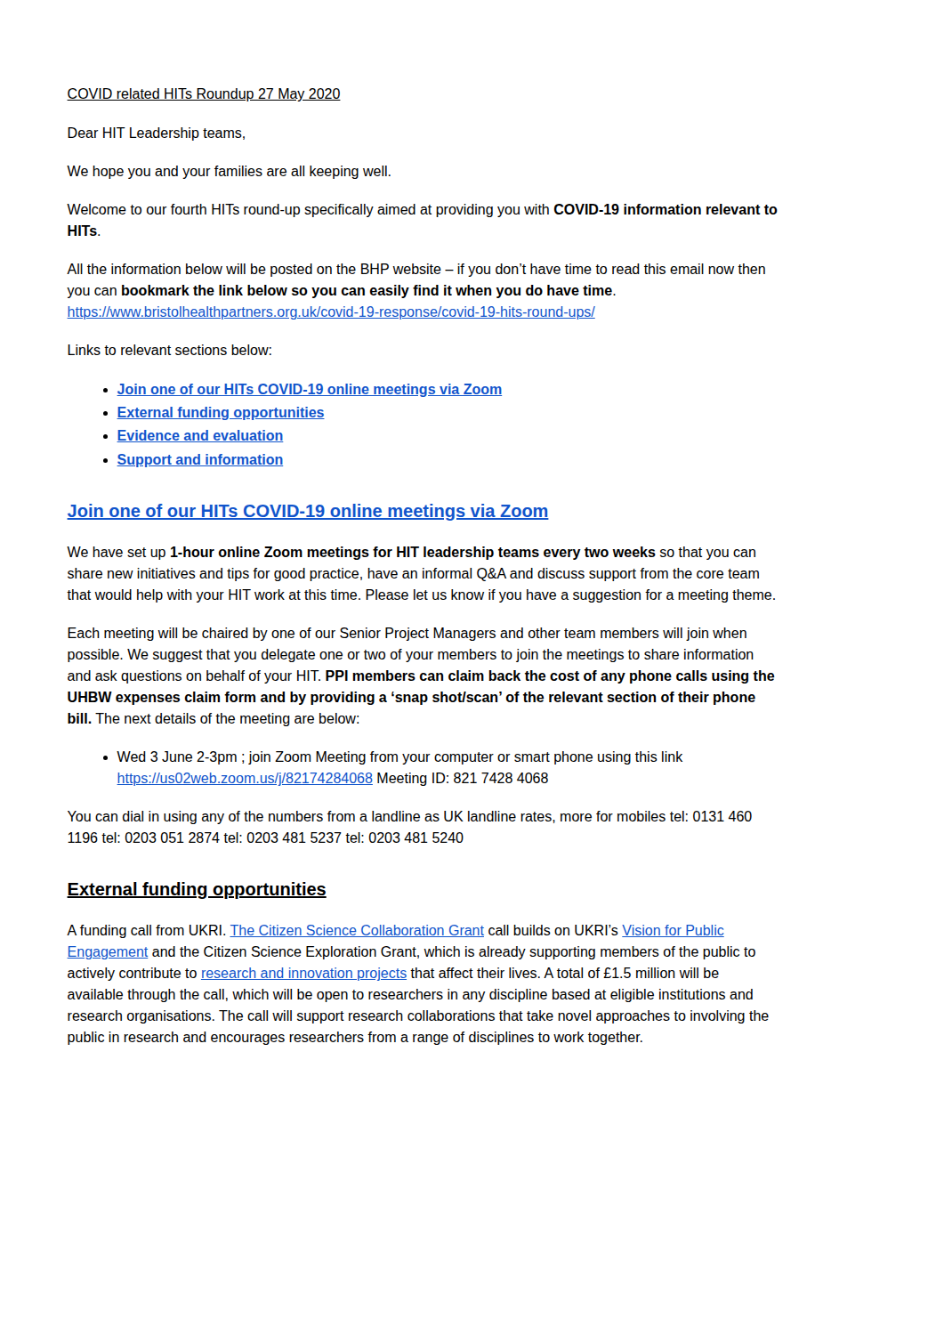COVID related HITs Roundup 27 May 2020
Dear HIT Leadership teams,
We hope you and your families are all keeping well.
Welcome to our fourth HITs round-up specifically aimed at providing you with COVID-19 information relevant to HITs.
All the information below will be posted on the BHP website – if you don’t have time to read this email now then you can bookmark the link below so you can easily find it when you do have time.
https://www.bristolhealthpartners.org.uk/covid-19-response/covid-19-hits-round-ups/
Links to relevant sections below:
Join one of our HITs COVID-19 online meetings via Zoom
External funding opportunities
Evidence and evaluation
Support and information
Join one of our HITs COVID-19 online meetings via Zoom
We have set up 1-hour online Zoom meetings for HIT leadership teams every two weeks so that you can share new initiatives and tips for good practice, have an informal Q&A and discuss support from the core team that would help with your HIT work at this time. Please let us know if you have a suggestion for a meeting theme.
Each meeting will be chaired by one of our Senior Project Managers and other team members will join when possible. We suggest that you delegate one or two of your members to join the meetings to share information and ask questions on behalf of your HIT. PPI members can claim back the cost of any phone calls using the UHBW expenses claim form and by providing a ‘snap shot/scan’ of the relevant section of their phone bill. The next details of the meeting are below:
Wed 3 June 2-3pm ; join Zoom Meeting from your computer or smart phone using this link https://us02web.zoom.us/j/82174284068 Meeting ID: 821 7428 4068
You can dial in using any of the numbers from a landline as UK landline rates, more for mobiles tel: 0131 460 1196 tel: 0203 051 2874 tel: 0203 481 5237 tel: 0203 481 5240
External funding opportunities
A funding call from UKRI. The Citizen Science Collaboration Grant call builds on UKRI’s Vision for Public Engagement and the Citizen Science Exploration Grant, which is already supporting members of the public to actively contribute to research and innovation projects that affect their lives. A total of £1.5 million will be available through the call, which will be open to researchers in any discipline based at eligible institutions and research organisations. The call will support research collaborations that take novel approaches to involving the public in research and encourages researchers from a range of disciplines to work together.